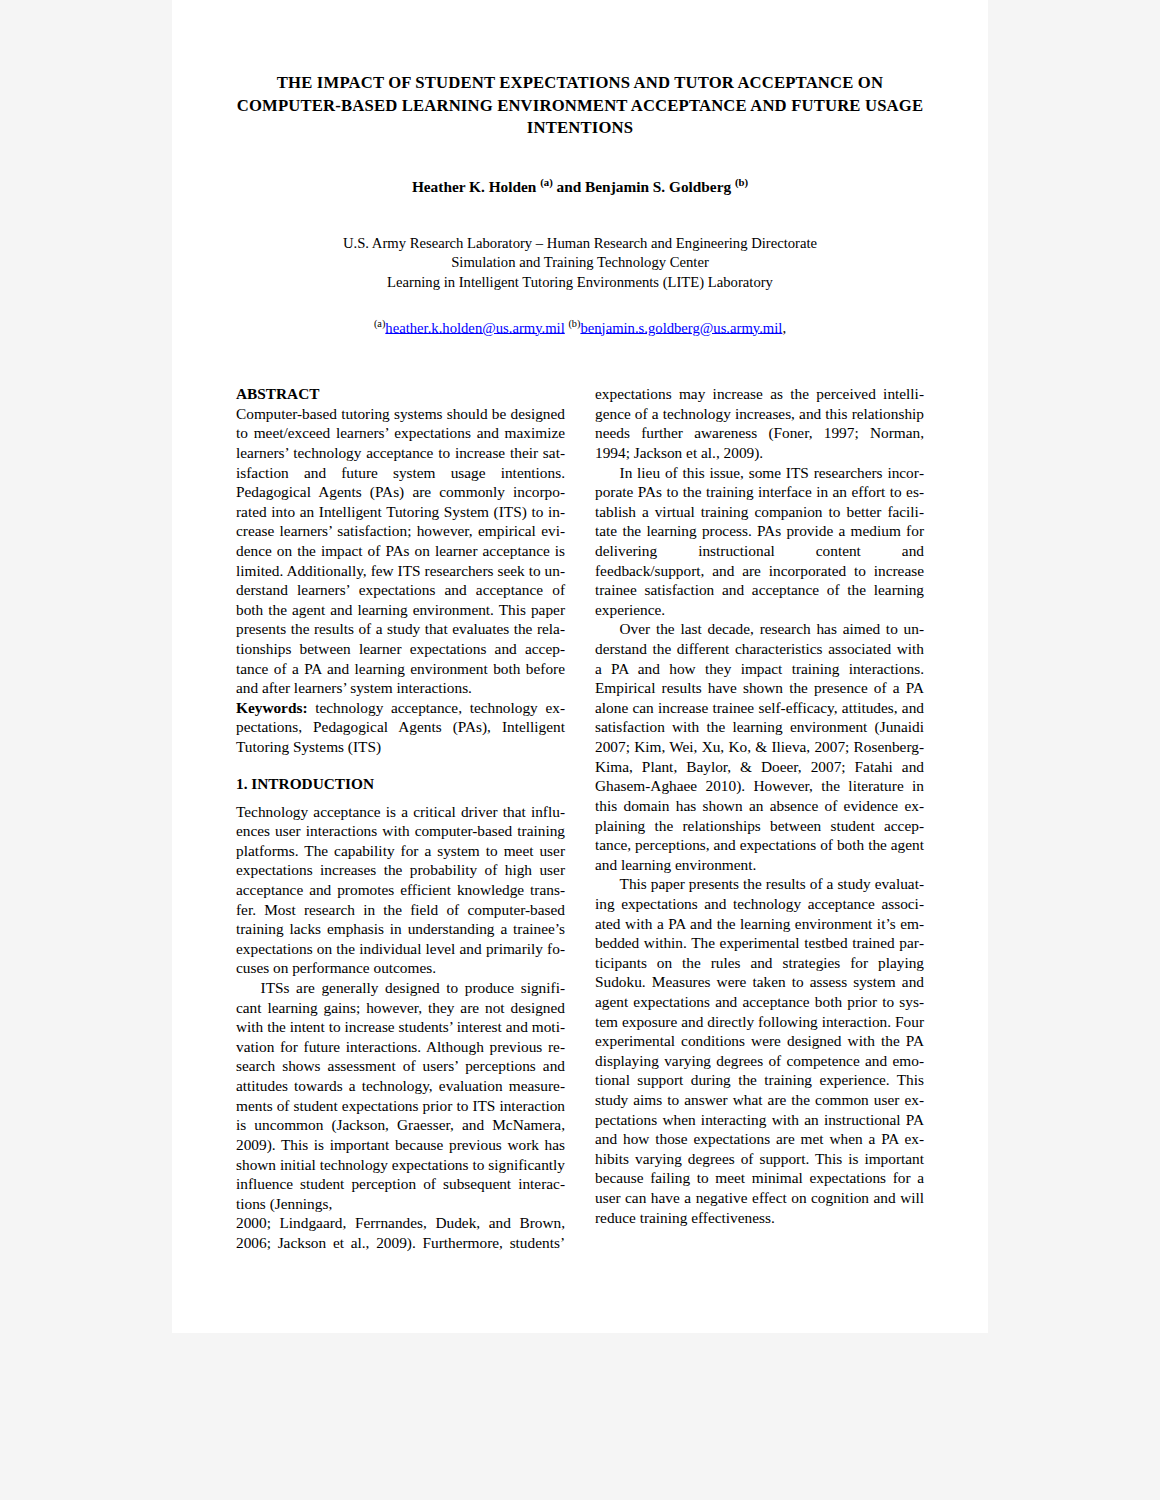The Impact of Student Expectations and Tutor Acceptance on Computer-Based Learning Environment Acceptance and Future Usage Intentions
Heather K. Holden (a) and Benjamin S. Goldberg (b)
U.S. Army Research Laboratory – Human Research and Engineering Directorate
Simulation and Training Technology Center
Learning in Intelligent Tutoring Environments (LITE) Laboratory
(a)heather.k.holden@us.army.mil (b)benjamin.s.goldberg@us.army.mil,
Abstract
Computer-based tutoring systems should be designed to meet/exceed learners’ expectations and maximize learners’ technology acceptance to increase their satisfaction and future system usage intentions. Pedagogical Agents (PAs) are commonly incorporated into an Intelligent Tutoring System (ITS) to increase learners’ satisfaction; however, empirical evidence on the impact of PAs on learner acceptance is limited. Additionally, few ITS researchers seek to understand learners’ expectations and acceptance of both the agent and learning environment. This paper presents the results of a study that evaluates the relationships between learner expectations and acceptance of a PA and learning environment both before and after learners’ system interactions.
Keywords: technology acceptance, technology expectations, Pedagogical Agents (PAs), Intelligent Tutoring Systems (ITS)
1. Introduction
Technology acceptance is a critical driver that influences user interactions with computer-based training platforms. The capability for a system to meet user expectations increases the probability of high user acceptance and promotes efficient knowledge transfer. Most research in the field of computer-based training lacks emphasis in understanding a trainee’s expectations on the individual level and primarily focuses on performance outcomes.
ITSs are generally designed to produce significant learning gains; however, they are not designed with the intent to increase students’ interest and motivation for future interactions. Although previous research shows assessment of users’ perceptions and attitudes towards a technology, evaluation measurements of student expectations prior to ITS interaction is uncommon (Jackson, Graesser, and McNamera, 2009). This is important because previous work has shown initial technology expectations to significantly influence student perception of subsequent interactions (Jennings,
2000; Lindgaard, Ferrnandes, Dudek, and Brown, 2006; Jackson et al., 2009). Furthermore, students’ expectations may increase as the perceived intelligence of a technology increases, and this relationship needs further awareness (Foner, 1997; Norman, 1994; Jackson et al., 2009).
In lieu of this issue, some ITS researchers incorporate PAs to the training interface in an effort to establish a virtual training companion to better facilitate the learning process. PAs provide a medium for delivering instructional content and feedback/support, and are incorporated to increase trainee satisfaction and acceptance of the learning experience.
Over the last decade, research has aimed to understand the different characteristics associated with a PA and how they impact training interactions. Empirical results have shown the presence of a PA alone can increase trainee self-efficacy, attitudes, and satisfaction with the learning environment (Junaidi 2007; Kim, Wei, Xu, Ko, & Ilieva, 2007; Rosenberg-Kima, Plant, Baylor, & Doeer, 2007; Fatahi and Ghasem-Aghaee 2010). However, the literature in this domain has shown an absence of evidence explaining the relationships between student acceptance, perceptions, and expectations of both the agent and learning environment.
This paper presents the results of a study evaluating expectations and technology acceptance associated with a PA and the learning environment it’s embedded within. The experimental testbed trained participants on the rules and strategies for playing Sudoku. Measures were taken to assess system and agent expectations and acceptance both prior to system exposure and directly following interaction. Four experimental conditions were designed with the PA displaying varying degrees of competence and emotional support during the training experience. This study aims to answer what are the common user expectations when interacting with an instructional PA and how those expectations are met when a PA exhibits varying degrees of support. This is important because failing to meet minimal expectations for a user can have a negative effect on cognition and will reduce training effectiveness.